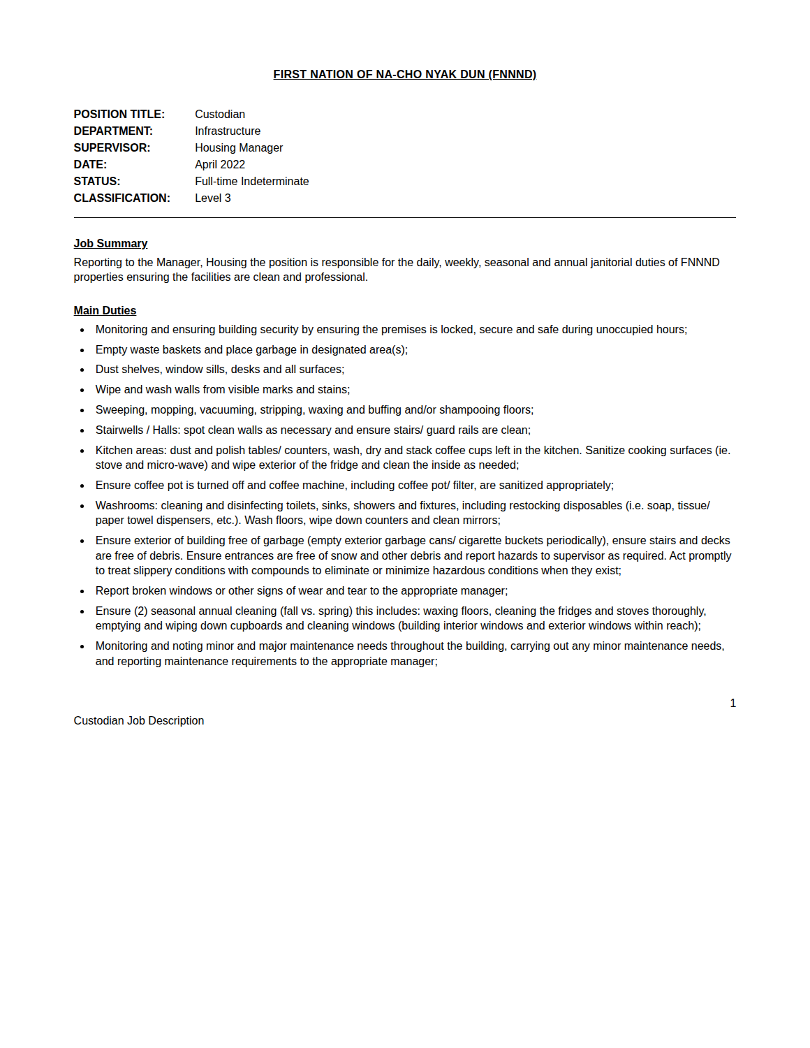FIRST NATION OF NA-CHO NYAK DUN (FNNND)
| POSITION TITLE: | Custodian |
| DEPARTMENT: | Infrastructure |
| SUPERVISOR: | Housing Manager |
| DATE: | April 2022 |
| STATUS: | Full-time Indeterminate |
| CLASSIFICATION: | Level 3 |
Job Summary
Reporting to the Manager, Housing the position is responsible for the daily, weekly, seasonal and annual janitorial duties of FNNND properties ensuring the facilities are clean and professional.
Main Duties
Monitoring and ensuring building security by ensuring the premises is locked, secure and safe during unoccupied hours;
Empty waste baskets and place garbage in designated area(s);
Dust shelves, window sills, desks and all surfaces;
Wipe and wash walls from visible marks and stains;
Sweeping, mopping, vacuuming, stripping, waxing and buffing and/or shampooing floors;
Stairwells / Halls: spot clean walls as necessary and ensure stairs/ guard rails are clean;
Kitchen areas: dust and polish tables/ counters, wash, dry and stack coffee cups left in the kitchen. Sanitize cooking surfaces (ie. stove and micro-wave) and wipe exterior of the fridge and clean the inside as needed;
Ensure coffee pot is turned off and coffee machine, including coffee pot/ filter, are sanitized appropriately;
Washrooms: cleaning and disinfecting toilets, sinks, showers and fixtures, including restocking disposables (i.e. soap, tissue/ paper towel dispensers, etc.). Wash floors, wipe down counters and clean mirrors;
Ensure exterior of building free of garbage (empty exterior garbage cans/ cigarette buckets periodically), ensure stairs and decks are free of debris. Ensure entrances are free of snow and other debris and report hazards to supervisor as required. Act promptly to treat slippery conditions with compounds to eliminate or minimize hazardous conditions when they exist;
Report broken windows or other signs of wear and tear to the appropriate manager;
Ensure (2) seasonal annual cleaning (fall vs. spring) this includes: waxing floors, cleaning the fridges and stoves thoroughly, emptying and wiping down cupboards and cleaning windows (building interior windows and exterior windows within reach);
Monitoring and noting minor and major maintenance needs throughout the building, carrying out any minor maintenance needs, and reporting maintenance requirements to the appropriate manager;
1
Custodian Job Description